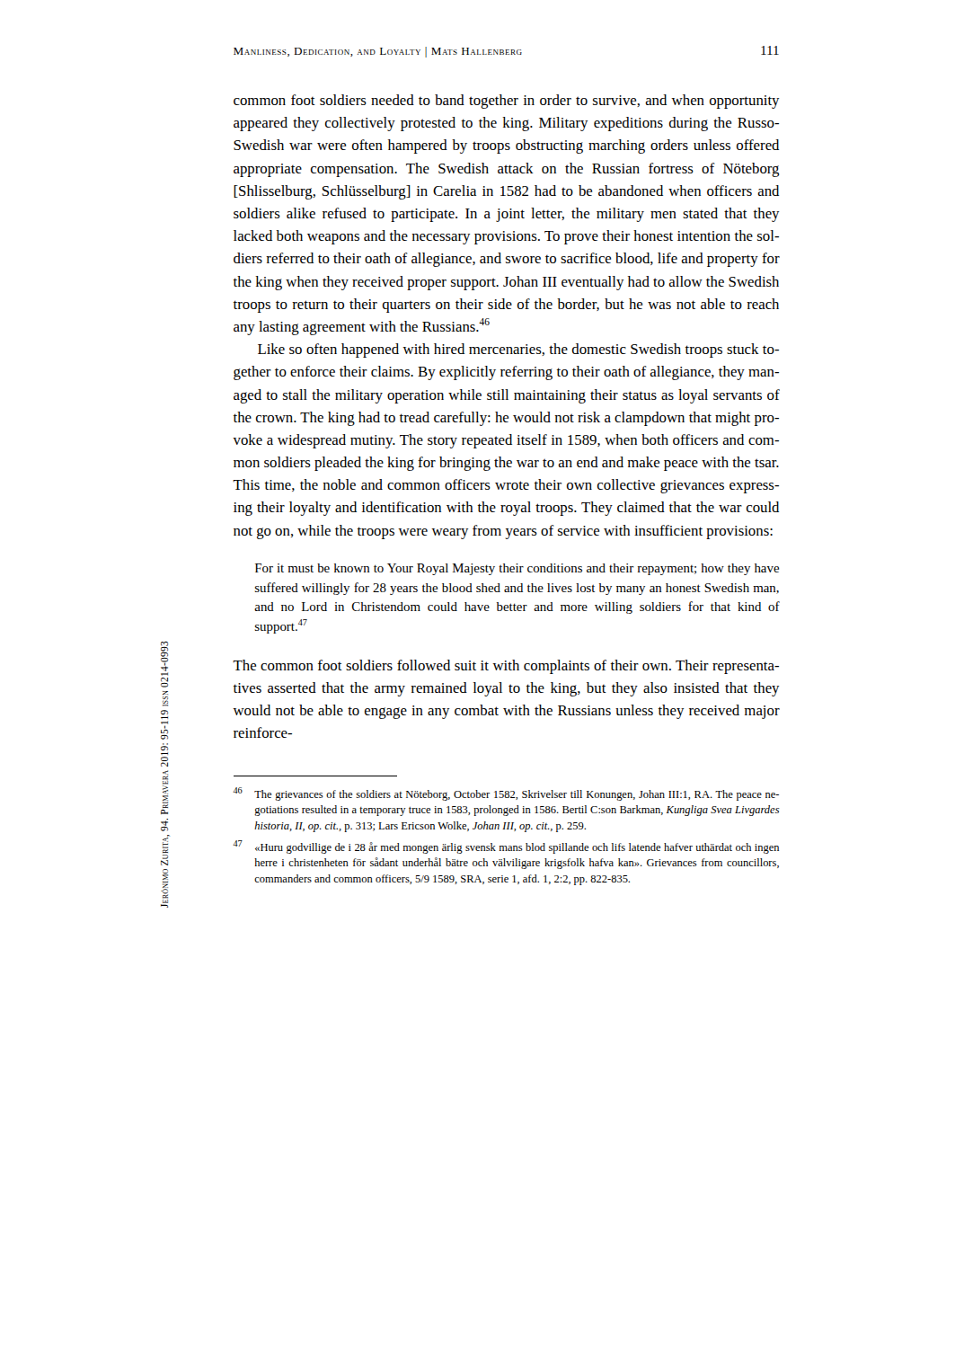Manliness, Dedication, and Loyalty | Mats Hallenberg 111
common foot soldiers needed to band together in order to survive, and when opportunity appeared they collectively protested to the king. Military expeditions during the Russo-Swedish war were often hampered by troops obstructing marching orders unless offered appropriate compensation. The Swedish attack on the Russian fortress of Nöteborg [Shlisselburg, Schlüsselburg] in Carelia in 1582 had to be abandoned when officers and soldiers alike refused to participate. In a joint letter, the military men stated that they lacked both weapons and the necessary provisions. To prove their honest intention the soldiers referred to their oath of allegiance, and swore to sacrifice blood, life and property for the king when they received proper support. Johan III eventually had to allow the Swedish troops to return to their quarters on their side of the border, but he was not able to reach any lasting agreement with the Russians.46
Like so often happened with hired mercenaries, the domestic Swedish troops stuck together to enforce their claims. By explicitly referring to their oath of allegiance, they managed to stall the military operation while still maintaining their status as loyal servants of the crown. The king had to tread carefully: he would not risk a clampdown that might provoke a widespread mutiny. The story repeated itself in 1589, when both officers and common soldiers pleaded the king for bringing the war to an end and make peace with the tsar. This time, the noble and common officers wrote their own collective grievances expressing their loyalty and identification with the royal troops. They claimed that the war could not go on, while the troops were weary from years of service with insufficient provisions:
For it must be known to Your Royal Majesty their conditions and their repayment; how they have suffered willingly for 28 years the blood shed and the lives lost by many an honest Swedish man, and no Lord in Christendom could have better and more willing soldiers for that kind of support.47
The common foot soldiers followed suit it with complaints of their own. Their representatives asserted that the army remained loyal to the king, but they also insisted that they would not be able to engage in any combat with the Russians unless they received major reinforce-
The grievances of the soldiers at Nöteborg, October 1582, Skrivelser till Konungen, Johan III:1, RA. The peace negotiations resulted in a temporary truce in 1583, prolonged in 1586. Bertil C:son Barkman, Kungliga Svea Livgardes historia, II, op. cit., p. 313; Lars Ericson Wolke, Johan III, op. cit., p. 259.
«Huru godvillige de i 28 år med mongen ärlig svensk mans blod spillande och lifs latende hafver uthärdat och ingen herre i christenheten för sådant underhål bätre och välviligare krigsfolk hafva kan». Grievances from councillors, commanders and common officers, 5/9 1589, SRA, serie 1, afd. 1, 2:2, pp. 822-835.
Jerónimo Zurita, 94. Primavera 2019: 95-119 issn 0214-0993